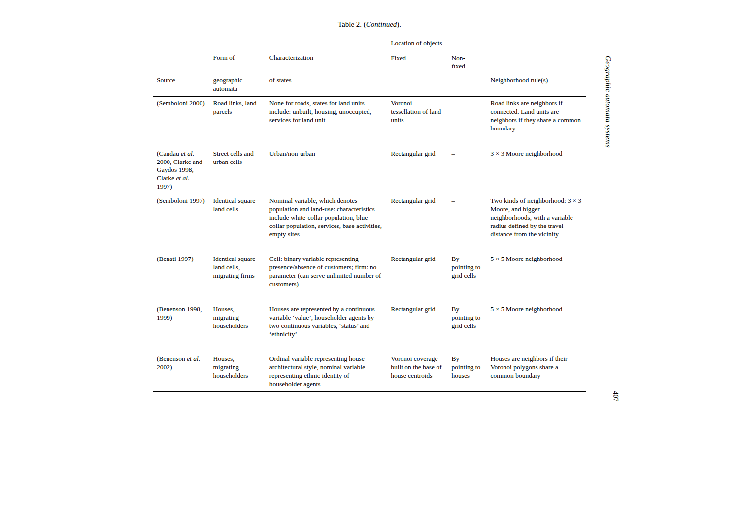Table 2. (Continued).
| | | | Location of objects | |
| --- | --- | --- | --- | --- |
| | Form of | Characterization | Fixed | Non- fixed | |
| Source | geographic automata | of states | | | Neighborhood rule(s) |
| (Semboloni 2000) | Road links, land parcels | None for roads, states for land units include: unbuilt, housing, unoccupied, services for land unit | Voronoi tessellation of land units | – | Road links are neighbors if connected. Land units are neighbors if they share a common boundary |
| (Candau et al. 2000, Clarke and Gaydos 1998, Clarke et al. 1997) | Street cells and urban cells | Urban/non-urban | Rectangular grid | – | 3 × 3 Moore neighborhood |
| (Semboloni 1997) | Identical square land cells | Nominal variable, which denotes population and land-use: characteristics include white-collar population, blue-collar population, services, base activities, empty sites | Rectangular grid | – | Two kinds of neighborhood: 3 × 3 Moore, and bigger neighborhoods, with a variable radius defined by the travel distance from the vicinity |
| (Benati 1997) | Identical square land cells, migrating firms | Cell: binary variable representing presence/absence of customers; firm: no parameter (can serve unlimited number of customers) | Rectangular grid | By pointing to grid cells | 5 × 5 Moore neighborhood |
| (Benenson 1998, 1999) | Houses, migrating householders | Houses are represented by a continuous variable ‘value’, householder agents by two continuous variables, ‘status’ and ‘ethnicity’ | Rectangular grid | By pointing to grid cells | 5 × 5 Moore neighborhood |
| (Benenson et al. 2002) | Houses, migrating householders | Ordinal variable representing house architectural style, nominal variable representing ethnic identity of householder agents | Voronoi coverage built on the base of house centroids | By pointing to houses | Houses are neighbors if their Voronoi polygons share a common boundary |
Geographic automata systems
407